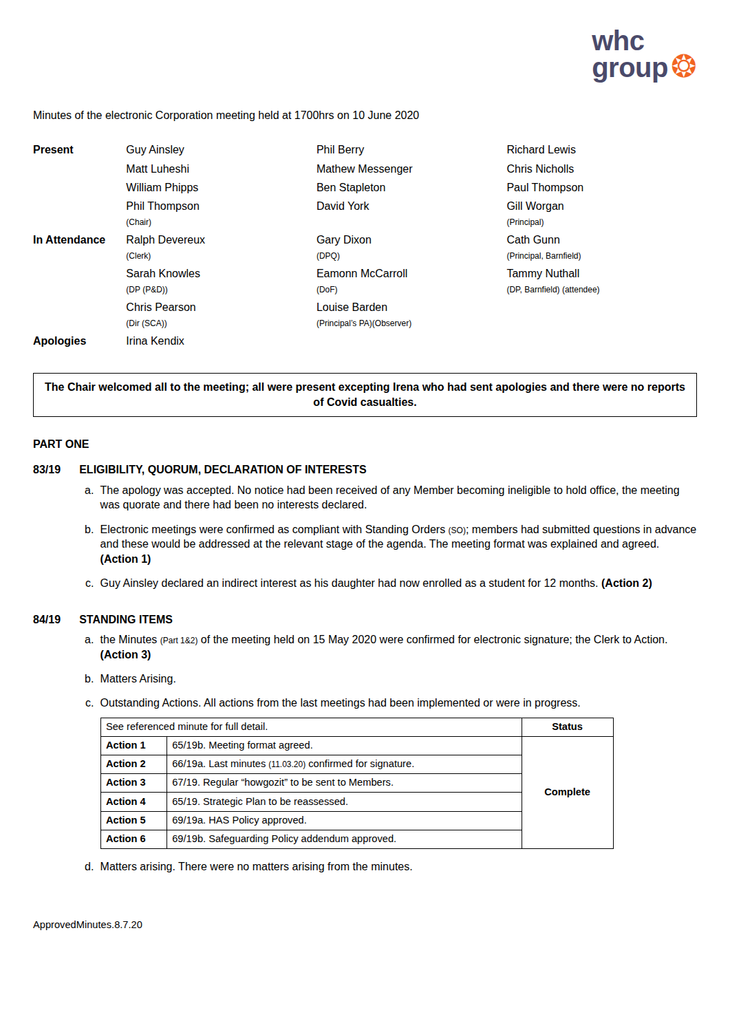whc
group❂
Minutes of the electronic Corporation meeting held at 1700hrs on 10 June 2020
| Present | Guy Ainsley | Phil Berry | Richard Lewis |
| | Matt Luheshi | Mathew Messenger | Chris Nicholls |
| | William Phipps | Ben Stapleton | Paul Thompson |
| | Phil Thompson (Chair) | David York | Gill Worgan (Principal) |
| In Attendance | Ralph Devereux (Clerk) | Gary Dixon (DPQ) | Cath Gunn (Principal, Barnfield) |
| | Sarah Knowles (DP (P&D)) | Eamonn McCarroll (DoF) | Tammy Nuthall (DP, Barnfield) (attendee) |
| | Chris Pearson (Dir (SCA)) | Louise Barden (Principal’s PA)(Observer) |
| Apologies | Irina Kendix |
The Chair welcomed all to the meeting; all were present excepting Irena who had sent apologies and there were no reports of Covid casualties.
PART ONE
83/19
ELIGIBILITY, QUORUM, DECLARATION OF INTERESTS
The apology was accepted. No notice had been received of any Member becoming ineligible to hold office, the meeting was quorate and there had been no interests declared.
Electronic meetings were confirmed as compliant with Standing Orders (SO); members had submitted questions in advance and these would be addressed at the relevant stage of the agenda. The meeting format was explained and agreed. (Action 1)
Guy Ainsley declared an indirect interest as his daughter had now enrolled as a student for 12 months. (Action 2)
84/19
STANDING ITEMS
the Minutes (Part 1&2) of the meeting held on 15 May 2020 were confirmed for electronic signature; the Clerk to Action. (Action 3)
Matters Arising.
Outstanding Actions. All actions from the last meetings had been implemented or were in progress.
| See referenced minute for full detail. | Status |
| --- | --- |
| Action 1 | 65/19b. Meeting format agreed. | Complete |
| Action 2 | 66/19a. Last minutes (11.03.20) confirmed for signature. |
| Action 3 | 67/19. Regular “howgozit” to be sent to Members. |
| Action 4 | 65/19. Strategic Plan to be reassessed. |
| Action 5 | 69/19a. HAS Policy approved. |
| Action 6 | 69/19b. Safeguarding Policy addendum approved. |
Matters arising. There were no matters arising from the minutes.
ApprovedMinutes.8.7.20